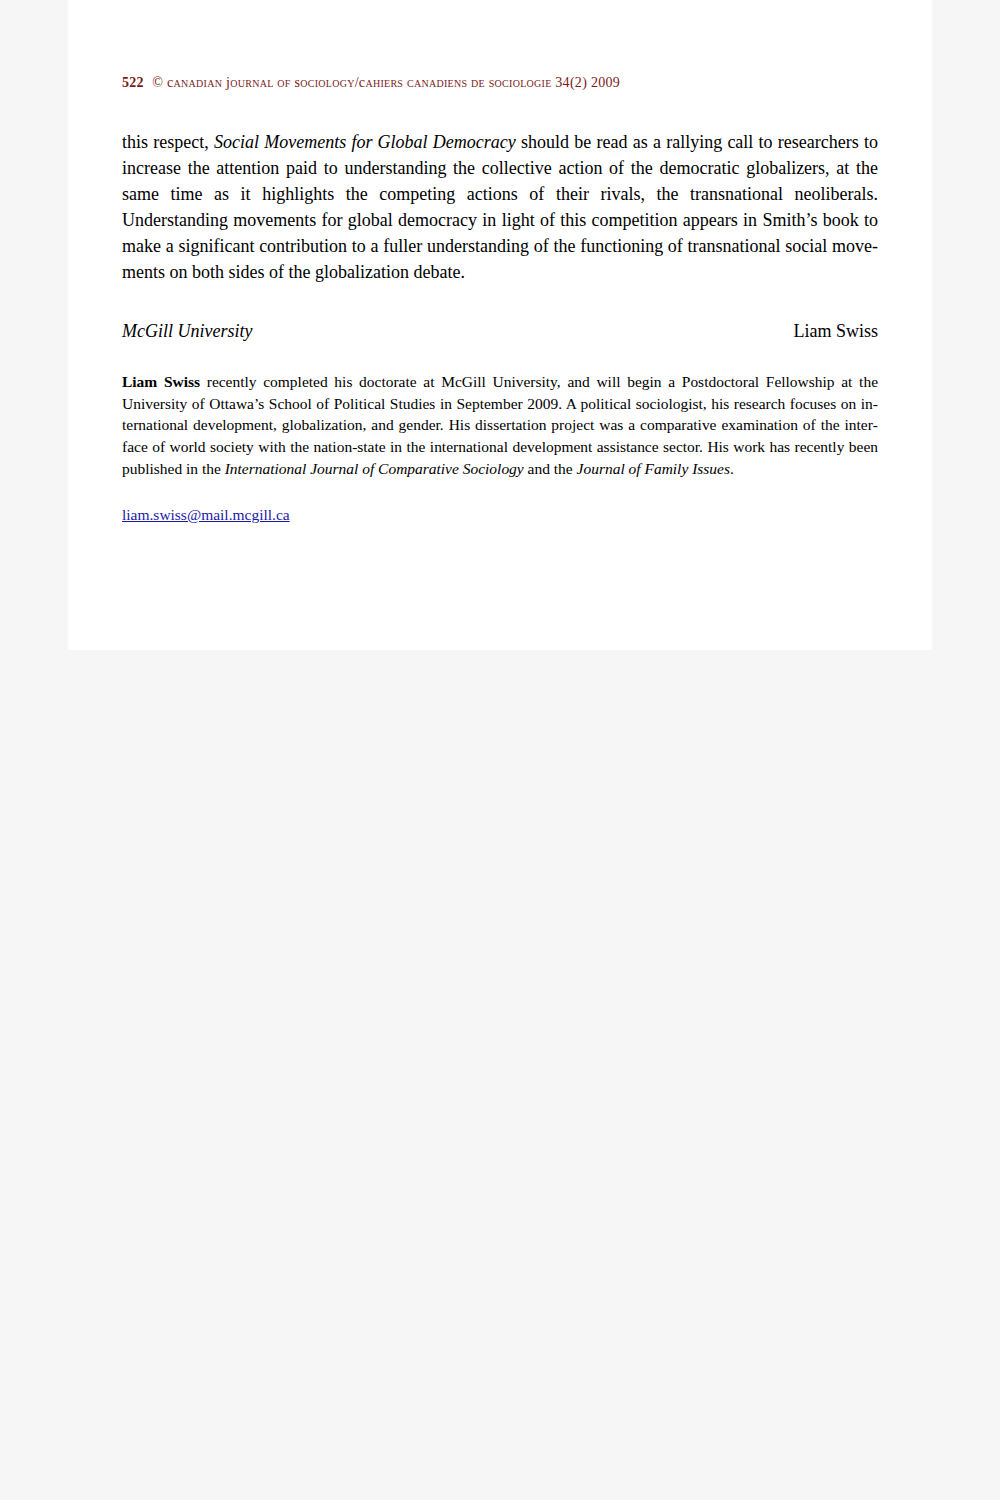522© Canadian Journal of Sociology/Cahiers canadiens de sociologie 34(2) 2009
this respect, Social Movements for Global Democracy should be read as a rallying call to researchers to increase the attention paid to understanding the collective action of the democratic globalizers, at the same time as it highlights the competing actions of their rivals, the transnational neoliberals. Understanding movements for global democracy in light of this competition appears in Smith’s book to make a significant contribution to a fuller understanding of the functioning of transnational social movements on both sides of the globalization debate.
McGill University Liam Swiss
Liam Swiss recently completed his doctorate at McGill University, and will begin a Postdoctoral Fellowship at the University of Ottawa’s School of Political Studies in September 2009. A political sociologist, his research focuses on international development, globalization, and gender. His dissertation project was a comparative examination of the interface of world society with the nation-state in the international development assistance sector. His work has recently been published in the International Journal of Comparative Sociology and the Journal of Family Issues.
liam.swiss@mail.mcgill.ca